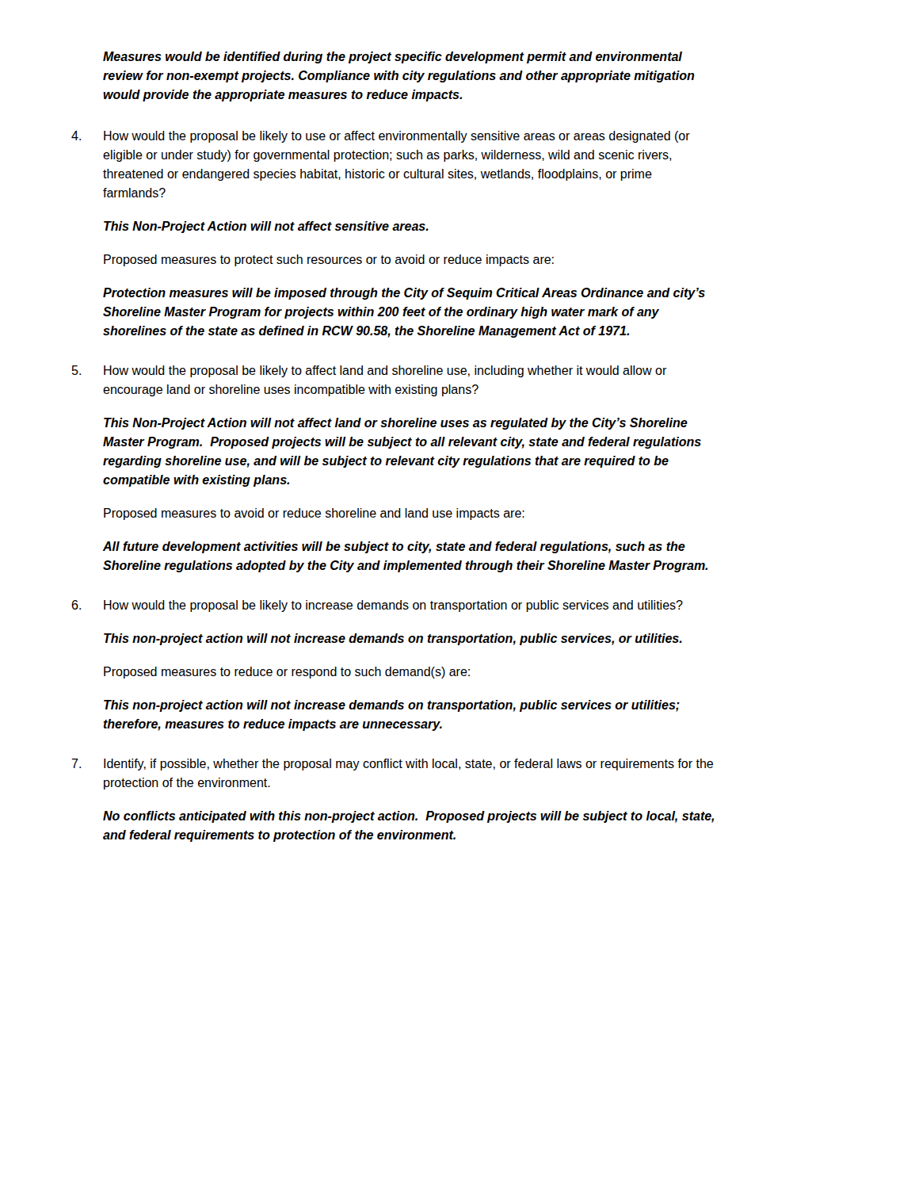Measures would be identified during the project specific development permit and environmental review for non-exempt projects. Compliance with city regulations and other appropriate mitigation would provide the appropriate measures to reduce impacts.
How would the proposal be likely to use or affect environmentally sensitive areas or areas designated (or eligible or under study) for governmental protection; such as parks, wilderness, wild and scenic rivers, threatened or endangered species habitat, historic or cultural sites, wetlands, floodplains, or prime farmlands?
This Non-Project Action will not affect sensitive areas.
Proposed measures to protect such resources or to avoid or reduce impacts are:
Protection measures will be imposed through the City of Sequim Critical Areas Ordinance and city’s Shoreline Master Program for projects within 200 feet of the ordinary high water mark of any shorelines of the state as defined in RCW 90.58, the Shoreline Management Act of 1971.
How would the proposal be likely to affect land and shoreline use, including whether it would allow or encourage land or shoreline uses incompatible with existing plans?
This Non-Project Action will not affect land or shoreline uses as regulated by the City’s Shoreline Master Program. Proposed projects will be subject to all relevant city, state and federal regulations regarding shoreline use, and will be subject to relevant city regulations that are required to be compatible with existing plans.
Proposed measures to avoid or reduce shoreline and land use impacts are:
All future development activities will be subject to city, state and federal regulations, such as the Shoreline regulations adopted by the City and implemented through their Shoreline Master Program.
How would the proposal be likely to increase demands on transportation or public services and utilities?
This non-project action will not increase demands on transportation, public services, or utilities.
Proposed measures to reduce or respond to such demand(s) are:
This non-project action will not increase demands on transportation, public services or utilities; therefore, measures to reduce impacts are unnecessary.
Identify, if possible, whether the proposal may conflict with local, state, or federal laws or requirements for the protection of the environment.
No conflicts anticipated with this non-project action. Proposed projects will be subject to local, state, and federal requirements to protection of the environment.